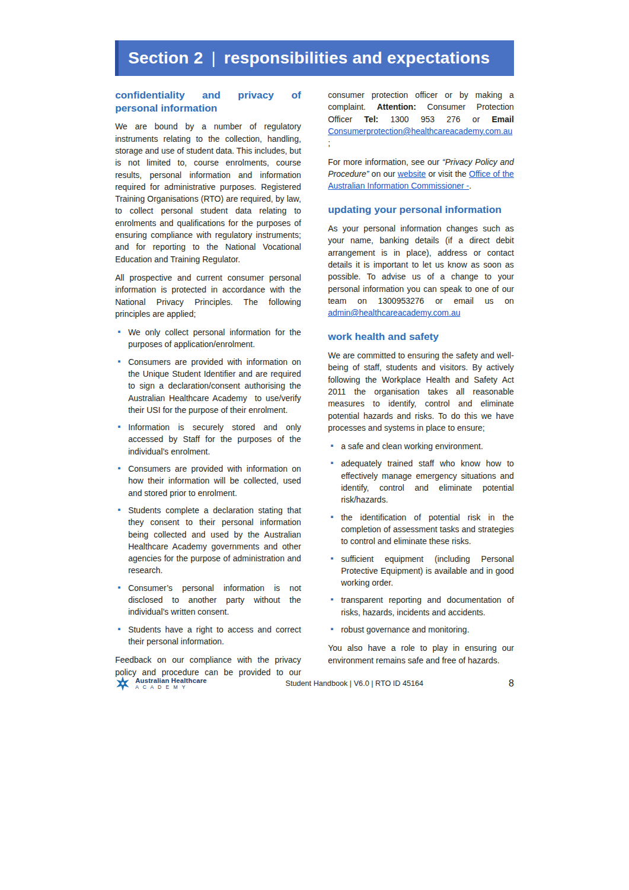Section 2 | responsibilities and expectations
confidentiality and privacy of personal information
We are bound by a number of regulatory instruments relating to the collection, handling, storage and use of student data. This includes, but is not limited to, course enrolments, course results, personal information and information required for administrative purposes. Registered Training Organisations (RTO) are required, by law, to collect personal student data relating to enrolments and qualifications for the purposes of ensuring compliance with regulatory instruments; and for reporting to the National Vocational Education and Training Regulator.
All prospective and current consumer personal information is protected in accordance with the National Privacy Principles. The following principles are applied;
We only collect personal information for the purposes of application/enrolment.
Consumers are provided with information on the Unique Student Identifier and are required to sign a declaration/consent authorising the Australian Healthcare Academy to use/verify their USI for the purpose of their enrolment.
Information is securely stored and only accessed by Staff for the purposes of the individual’s enrolment.
Consumers are provided with information on how their information will be collected, used and stored prior to enrolment.
Students complete a declaration stating that they consent to their personal information being collected and used by the Australian Healthcare Academy governments and other agencies for the purpose of administration and research.
Consumer’s personal information is not disclosed to another party without the individual’s written consent.
Students have a right to access and correct their personal information.
Feedback on our compliance with the privacy policy and procedure can be provided to our consumer protection officer or by making a complaint. Attention: Consumer Protection Officer Tel: 1300 953 276 or Email Consumerprotection@healthcareacademy.com.au;
For more information, see our “Privacy Policy and Procedure” on our website or visit the Office of the Australian Information Commissioner -.
updating your personal information
As your personal information changes such as your name, banking details (if a direct debit arrangement is in place), address or contact details it is important to let us know as soon as possible. To advise us of a change to your personal information you can speak to one of our team on 1300953276 or email us on admin@healthcareacademy.com.au
work health and safety
We are committed to ensuring the safety and well-being of staff, students and visitors. By actively following the Workplace Health and Safety Act 2011 the organisation takes all reasonable measures to identify, control and eliminate potential hazards and risks. To do this we have processes and systems in place to ensure;
a safe and clean working environment.
adequately trained staff who know how to effectively manage emergency situations and identify, control and eliminate potential risk/hazards.
the identification of potential risk in the completion of assessment tasks and strategies to control and eliminate these risks.
sufficient equipment (including Personal Protective Equipment) is available and in good working order.
transparent reporting and documentation of risks, hazards, incidents and accidents.
robust governance and monitoring.
You also have a role to play in ensuring our environment remains safe and free of hazards.
Australian Healthcare
A C A D E M Y
Student Handbook | V6.0 | RTO ID 45164
8